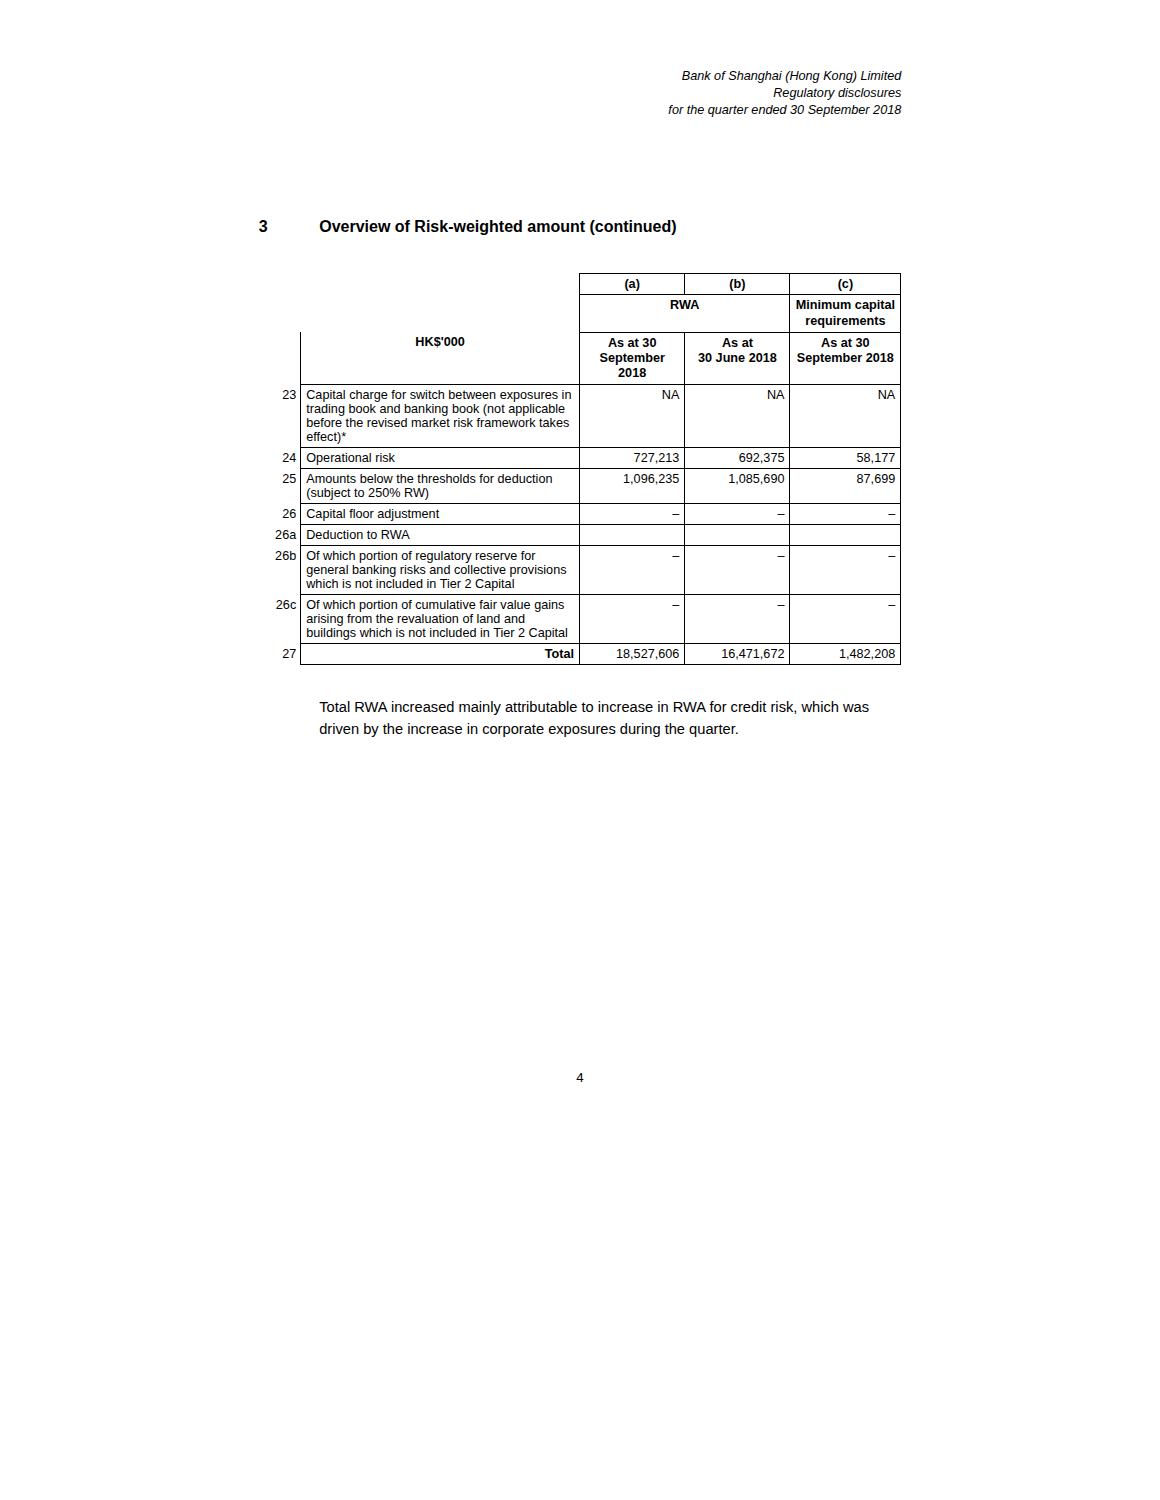Bank of Shanghai (Hong Kong) Limited
Regulatory disclosures
for the quarter ended 30 September 2018
3 Overview of Risk-weighted amount (continued)
| | | (a) | (b) | (c) |
| --- | --- | --- | --- | --- |
| | | RWA | Minimum capital requirements |
| | HK$'000 | As at 30 September 2018 | As at 30 June 2018 | As at 30 September 2018 |
| 23 | Capital charge for switch between exposures in trading book and banking book (not applicable before the revised market risk framework takes effect)* | NA | NA | NA |
| 24 | Operational risk | 727,213 | 692,375 | 58,177 |
| 25 | Amounts below the thresholds for deduction (subject to 250% RW) | 1,096,235 | 1,085,690 | 87,699 |
| 26 | Capital floor adjustment | – | – | – |
| 26a | Deduction to RWA | | | |
| 26b | Of which portion of regulatory reserve for general banking risks and collective provisions which is not included in Tier 2 Capital | – | – | – |
| 26c | Of which portion of cumulative fair value gains arising from the revaluation of land and buildings which is not included in Tier 2 Capital | – | – | – |
| 27 | Total | 18,527,606 | 16,471,672 | 1,482,208 |
Total RWA increased mainly attributable to increase in RWA for credit risk, which was driven by the increase in corporate exposures during the quarter.
4